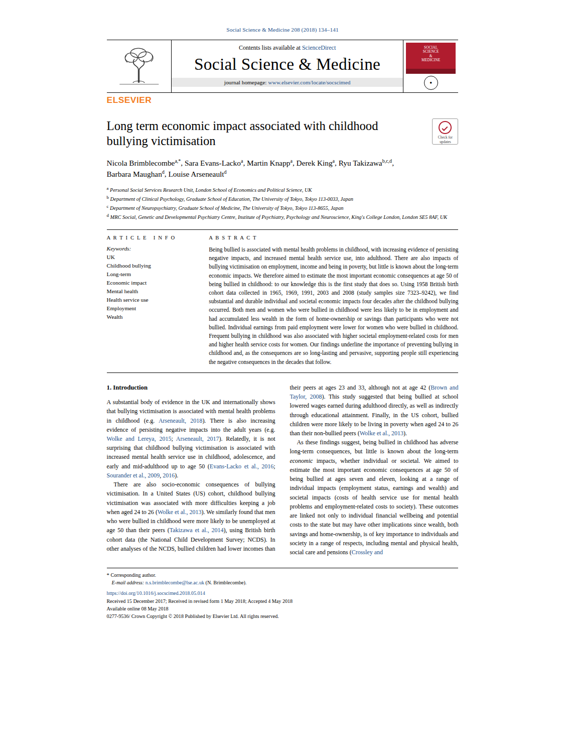Social Science & Medicine 208 (2018) 134–141
Contents lists available at ScienceDirect
Social Science & Medicine
journal homepage: www.elsevier.com/locate/socscimed
SOCIAL
SCIENCE
&
MEDICINE
●
ELSEVIER
Check for
updates
Long term economic impact associated with childhood bullying victimisation
Nicola Brimblecombea,*, Sara Evans-Lackoa, Martin Knappa, Derek Kinga, Ryu Takizawab,c,d,
Barbara Maughand, Louise Arseneaultd
a Personal Social Services Research Unit, London School of Economics and Political Science, UK
b Department of Clinical Psychology, Graduate School of Education, The University of Tokyo, Tokyo 113-0033, Japan
c Department of Neuropsychiatry, Graduate School of Medicine, The University of Tokyo, Tokyo 113-8655, Japan
d MRC Social, Genetic and Developmental Psychiatry Centre, Institute of Psychiatry, Psychology and Neuroscience, King's College London, London SE5 8AF, UK
A R T I C L E I N F O
Keywords:
UK
Childhood bullying
Long-term
Economic impact
Mental health
Health service use
Employment
Wealth
A B S T R A C T
Being bullied is associated with mental health problems in childhood, with increasing evidence of persisting negative impacts, and increased mental health service use, into adulthood. There are also impacts of bullying victimisation on employment, income and being in poverty, but little is known about the long-term economic impacts. We therefore aimed to estimate the most important economic consequences at age 50 of being bullied in childhood: to our knowledge this is the first study that does so. Using 1958 British birth cohort data collected in 1965, 1969, 1991, 2003 and 2008 (study samples size 7323–9242), we find substantial and durable individual and societal economic impacts four decades after the childhood bullying occurred. Both men and women who were bullied in childhood were less likely to be in employment and had accumulated less wealth in the form of home-ownership or savings than participants who were not bullied. Individual earnings from paid employment were lower for women who were bullied in childhood. Frequent bullying in childhood was also associated with higher societal employment-related costs for men and higher health service costs for women. Our findings underline the importance of preventing bullying in childhood and, as the consequences are so long-lasting and pervasive, supporting people still experiencing the negative consequences in the decades that follow.
1. Introduction
A substantial body of evidence in the UK and internationally shows that bullying victimisation is associated with mental health problems in childhood (e.g. Arseneault, 2018). There is also increasing evidence of persisting negative impacts into the adult years (e.g. Wolke and Lereya, 2015; Arseneault, 2017). Relatedly, it is not surprising that childhood bullying victimisation is associated with increased mental health service use in childhood, adolescence, and early and mid-adulthood up to age 50 (Evans-Lacko et al., 2016; Sourander et al., 2009, 2016).
There are also socio-economic consequences of bullying victimisation. In a United States (US) cohort, childhood bullying victimisation was associated with more difficulties keeping a job when aged 24 to 26 (Wolke et al., 2013). We similarly found that men who were bullied in childhood were more likely to be unemployed at age 50 than their peers (Takizawa et al., 2014), using British birth cohort data (the National Child Development Survey; NCDS). In other analyses of the NCDS, bullied children had lower incomes than their peers at ages 23 and 33, although not at age 42 (Brown and Taylor, 2008). This study suggested that being bullied at school lowered wages earned during adulthood directly, as well as indirectly through educational attainment. Finally, in the US cohort, bullied children were more likely to be living in poverty when aged 24 to 26 than their non-bullied peers (Wolke et al., 2013).
As these findings suggest, being bullied in childhood has adverse long-term consequences, but little is known about the long-term economic impacts, whether individual or societal. We aimed to estimate the most important economic consequences at age 50 of being bullied at ages seven and eleven, looking at a range of individual impacts (employment status, earnings and wealth) and societal impacts (costs of health service use for mental health problems and employment-related costs to society). These outcomes are linked not only to individual financial wellbeing and potential costs to the state but may have other implications since wealth, both savings and home-ownership, is of key importance to individuals and society in a range of respects, including mental and physical health, social care and pensions (Crossley and
* Corresponding author.
E-mail address: n.s.brimblecombe@lse.ac.uk (N. Brimblecombe).
https://doi.org/10.1016/j.socscimed.2018.05.014
Received 15 December 2017; Received in revised form 1 May 2018; Accepted 4 May 2018
Available online 08 May 2018
0277-9536/ Crown Copyright © 2018 Published by Elsevier Ltd. All rights reserved.